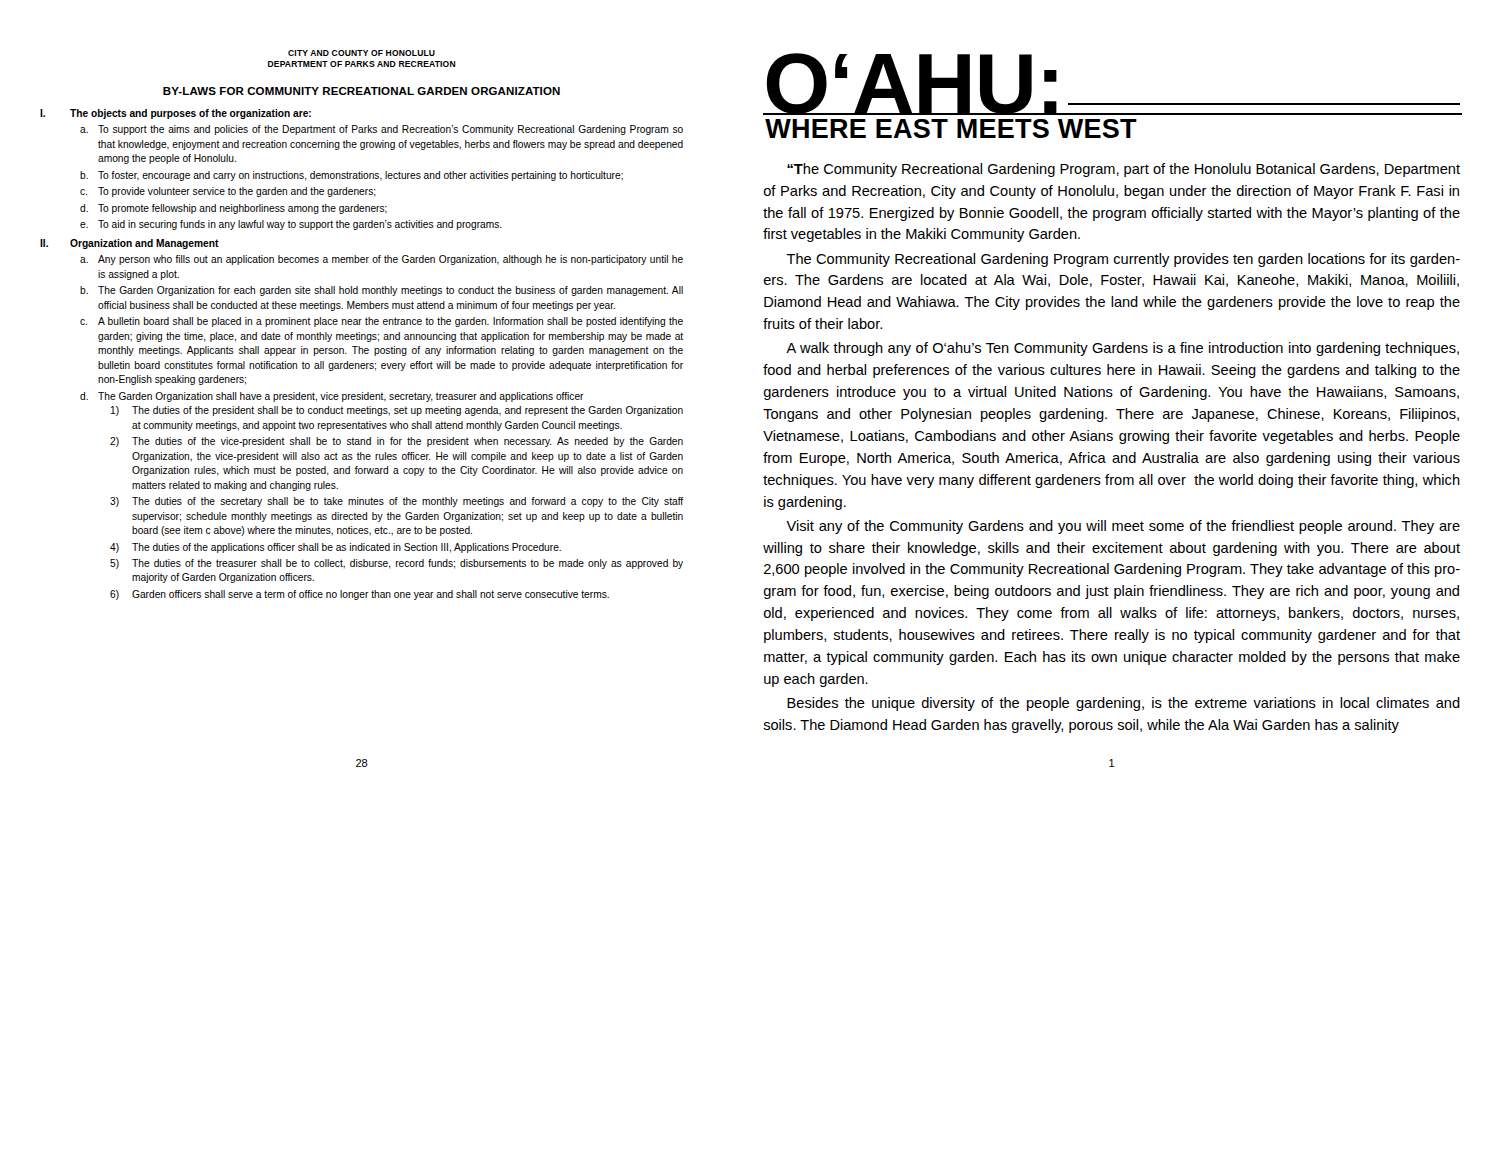CITY AND COUNTY OF HONOLULU
DEPARTMENT OF PARKS AND RECREATION
BY-LAWS FOR COMMUNITY RECREATIONAL GARDEN ORGANIZATION
I.
The objects and purposes of the organization are:
a.
To support the aims and policies of the Department of Parks and Recreation’s Community Recreational Gardening Program so that knowledge, enjoyment and recreation concerning the growing of vegetables, herbs and flowers may be spread and deepened among the people of Honolulu.
b.
To foster, encourage and carry on instructions, demonstrations, lectures and other activities pertaining to horticulture;
c.
To provide volunteer service to the garden and the gardeners;
d.
To promote fellowship and neighborliness among the gardeners;
e.
To aid in securing funds in any lawful way to support the garden’s activities and programs.
II.
Organization and Management
a.
Any person who fills out an application becomes a member of the Garden Organization, although he is non-participatory until he is assigned a plot.
b.
The Garden Organization for each garden site shall hold monthly meetings to conduct the business of garden management. All official business shall be conducted at these meetings. Members must attend a minimum of four meetings per year.
c.
A bulletin board shall be placed in a prominent place near the entrance to the garden. Information shall be posted identifying the garden; giving the time, place, and date of monthly meetings; and announcing that application for membership may be made at monthly meetings. Applicants shall appear in person. The posting of any information relating to garden management on the bulletin board constitutes formal notification to all gardeners; every effort will be made to provide adequate interpretification for non-English speaking gardeners;
d.
The Garden Organization shall have a president, vice president, secretary, treasurer and applications officer
1)
The duties of the president shall be to conduct meetings, set up meeting agenda, and represent the Garden Organization at community meetings, and appoint two representatives who shall attend monthly Garden Council meetings.
2)
The duties of the vice-president shall be to stand in for the president when necessary. As needed by the Garden Organization, the vice-president will also act as the rules officer. He will compile and keep up to date a list of Garden Organization rules, which must be posted, and forward a copy to the City Coordinator. He will also provide advice on matters related to making and changing rules.
3)
The duties of the secretary shall be to take minutes of the monthly meetings and forward a copy to the City staff supervisor; schedule monthly meetings as directed by the Garden Organization; set up and keep up to date a bulletin board (see item c above) where the minutes, notices, etc., are to be posted.
4)
The duties of the applications officer shall be as indicated in Section III, Applications Procedure.
5)
The duties of the treasurer shall be to collect, disburse, record funds; disbursements to be made only as approved by majority of Garden Organization officers.
6)
Garden officers shall serve a term of office no longer than one year and shall not serve consecutive terms.
28
O‘AHU:
WHERE EAST MEETS WEST
“The Community Recreational Gardening Program, part of the Honolulu Botanical Gardens, Department of Parks and Recreation, City and County of Honolulu, began under the direction of Mayor Frank F. Fasi in the fall of 1975. Energized by Bonnie Goodell, the program officially started with the Mayor’s planting of the first vegetables in the Makiki Community Garden.
The Community Recreational Gardening Program currently provides ten garden locations for its gardeners. The Gardens are located at Ala Wai, Dole, Foster, Hawaii Kai, Kaneohe, Makiki, Manoa, Moiliili, Diamond Head and Wahiawa. The City provides the land while the gardeners provide the love to reap the fruits of their labor.
A walk through any of O‘ahu’s Ten Community Gardens is a fine introduction into gardening techniques, food and herbal preferences of the various cultures here in Hawaii. Seeing the gardens and talking to the gardeners introduce you to a virtual United Nations of Gardening. You have the Hawaiians, Samoans, Tongans and other Polynesian peoples gardening. There are Japanese, Chinese, Koreans, Filiipinos, Vietnamese, Loatians, Cambodians and other Asians growing their favorite vegetables and herbs. People from Europe, North America, South America, Africa and Australia are also gardening using their various techniques. You have very many different gardeners from all over the world doing their favorite thing, which is gardening.
Visit any of the Community Gardens and you will meet some of the friendliest people around. They are willing to share their knowledge, skills and their excitement about gardening with you. There are about 2,600 people involved in the Community Recreational Gardening Program. They take advantage of this program for food, fun, exercise, being outdoors and just plain friendliness. They are rich and poor, young and old, experienced and novices. They come from all walks of life: attorneys, bankers, doctors, nurses, plumbers, students, housewives and retirees. There really is no typical community gardener and for that matter, a typical community garden. Each has its own unique character molded by the persons that make up each garden.
Besides the unique diversity of the people gardening, is the extreme variations in local climates and soils. The Diamond Head Garden has gravelly, porous soil, while the Ala Wai Garden has a salinity
1